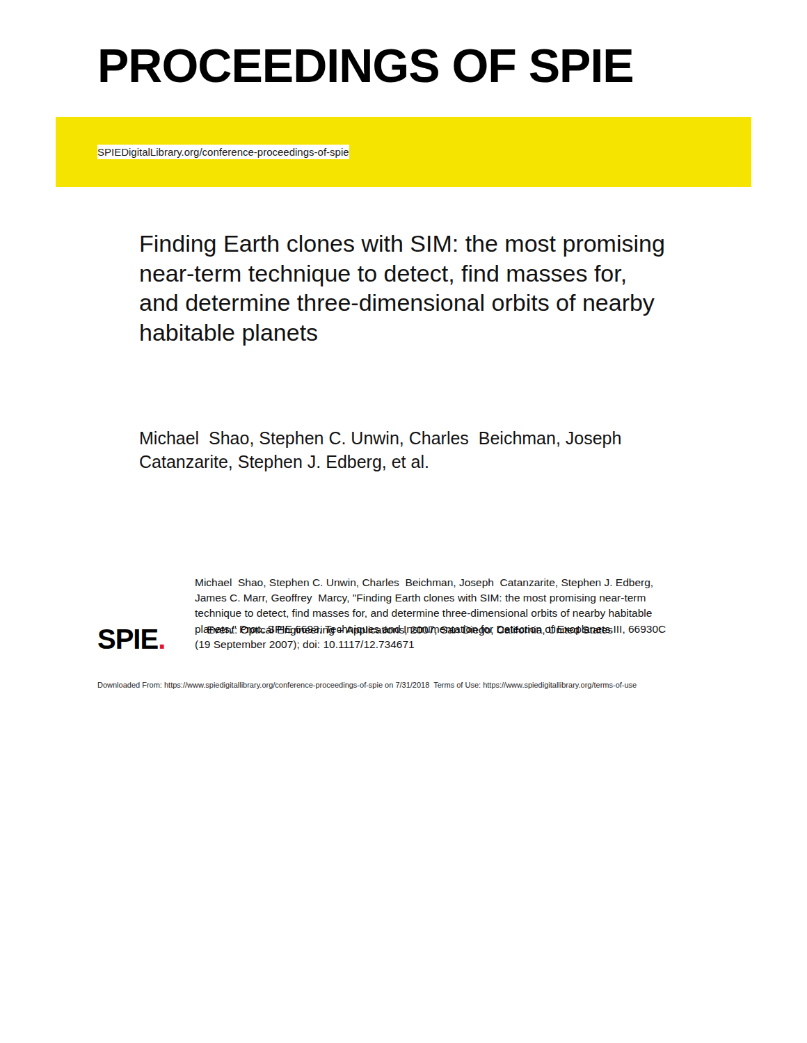PROCEEDINGS OF SPIE
SPIEDigitalLibrary.org/conference-proceedings-of-spie
Finding Earth clones with SIM: the most promising near-term technique to detect, find masses for, and determine three-dimensional orbits of nearby habitable planets
Michael Shao, Stephen C. Unwin, Charles Beichman, Joseph Catanzarite, Stephen J. Edberg, et al.
Michael Shao, Stephen C. Unwin, Charles Beichman, Joseph Catanzarite, Stephen J. Edberg, James C. Marr, Geoffrey Marcy, "Finding Earth clones with SIM: the most promising near-term technique to detect, find masses for, and determine three-dimensional orbits of nearby habitable planets," Proc. SPIE 6693, Techniques and Instrumentation for Detection of Exoplanets III, 66930C (19 September 2007); doi: 10.1117/12.734671
SPIE.
Event: Optical Engineering + Applications, 2007, San Diego, California, United States
Downloaded From: https://www.spiedigitallibrary.org/conference-proceedings-of-spie on 7/31/2018 Terms of Use: https://www.spiedigitallibrary.org/terms-of-use